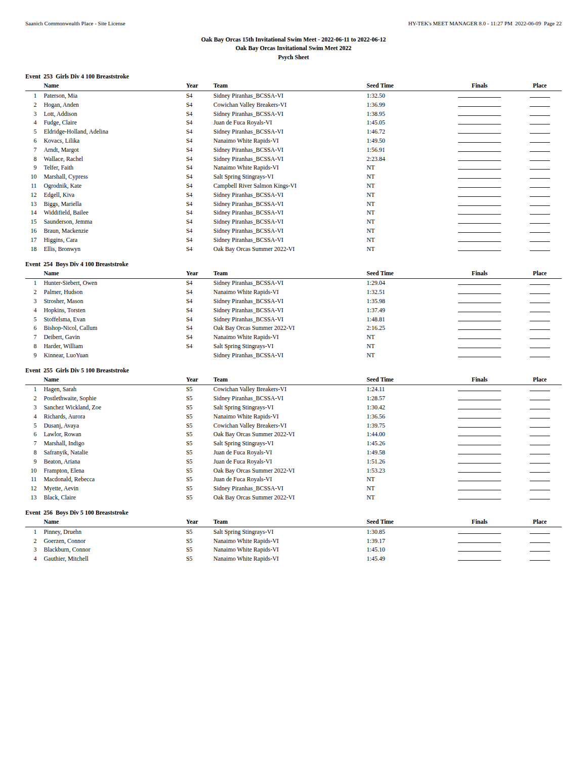Saanich Commonwealth Place - Site License
HY-TEK's MEET MANAGER 8.0 - 11:27 PM 2022-06-09 Page 22
Oak Bay Orcas 15th Invitational Swim Meet - 2022-06-11 to 2022-06-12
Oak Bay Orcas Invitational Swim Meet 2022
Psych Sheet
Event 253 Girls Div 4 100 Breaststroke
| | Name | Year | Team | Seed Time | Finals | Place |
| --- | --- | --- | --- | --- | --- | --- |
| 1 | Paterson, Mia | S4 | Sidney Piranhas_BCSSA-VI | 1:32.50 | | |
| 2 | Hogan, Anden | S4 | Cowichan Valley Breakers-VI | 1:36.99 | | |
| 3 | Lott, Addison | S4 | Sidney Piranhas_BCSSA-VI | 1:38.95 | | |
| 4 | Fudge, Claire | S4 | Juan de Fuca Royals-VI | 1:45.05 | | |
| 5 | Eldridge-Holland, Adelina | S4 | Sidney Piranhas_BCSSA-VI | 1:46.72 | | |
| 6 | Kovacs, Lilika | S4 | Nanaimo White Rapids-VI | 1:49.50 | | |
| 7 | Arndt, Margot | S4 | Sidney Piranhas_BCSSA-VI | 1:56.91 | | |
| 8 | Wallace, Rachel | S4 | Sidney Piranhas_BCSSA-VI | 2:23.84 | | |
| 9 | Telfer, Faith | S4 | Nanaimo White Rapids-VI | NT | | |
| 10 | Marshall, Cypress | S4 | Salt Spring Stingrays-VI | NT | | |
| 11 | Ogrodnik, Kate | S4 | Campbell River Salmon Kings-VI | NT | | |
| 12 | Edgell, Kiva | S4 | Sidney Piranhas_BCSSA-VI | NT | | |
| 13 | Biggs, Mariella | S4 | Sidney Piranhas_BCSSA-VI | NT | | |
| 14 | Widdifield, Bailee | S4 | Sidney Piranhas_BCSSA-VI | NT | | |
| 15 | Saunderson, Jemma | S4 | Sidney Piranhas_BCSSA-VI | NT | | |
| 16 | Braun, Mackenzie | S4 | Sidney Piranhas_BCSSA-VI | NT | | |
| 17 | Higgins, Cara | S4 | Sidney Piranhas_BCSSA-VI | NT | | |
| 18 | Ellis, Bronwyn | S4 | Oak Bay Orcas Summer 2022-VI | NT | | |
Event 254 Boys Div 4 100 Breaststroke
| | Name | Year | Team | Seed Time | Finals | Place |
| --- | --- | --- | --- | --- | --- | --- |
| 1 | Hunter-Siebert, Owen | S4 | Sidney Piranhas_BCSSA-VI | 1:29.04 | | |
| 2 | Palmer, Hudson | S4 | Nanaimo White Rapids-VI | 1:32.51 | | |
| 3 | Strosher, Mason | S4 | Sidney Piranhas_BCSSA-VI | 1:35.98 | | |
| 4 | Hopkins, Torsten | S4 | Sidney Piranhas_BCSSA-VI | 1:37.49 | | |
| 5 | Stoffelsma, Evan | S4 | Sidney Piranhas_BCSSA-VI | 1:48.81 | | |
| 6 | Bishop-Nicol, Callum | S4 | Oak Bay Orcas Summer 2022-VI | 2:16.25 | | |
| 7 | Deibert, Gavin | S4 | Nanaimo White Rapids-VI | NT | | |
| 8 | Harder, William | S4 | Salt Spring Stingrays-VI | NT | | |
| 9 | Kinnear, LuoYuan | | Sidney Piranhas_BCSSA-VI | NT | | |
Event 255 Girls Div 5 100 Breaststroke
| | Name | Year | Team | Seed Time | Finals | Place |
| --- | --- | --- | --- | --- | --- | --- |
| 1 | Hagen, Sarah | S5 | Cowichan Valley Breakers-VI | 1:24.11 | | |
| 2 | Postlethwaite, Sophie | S5 | Sidney Piranhas_BCSSA-VI | 1:28.57 | | |
| 3 | Sanchez Wickland, Zoe | S5 | Salt Spring Stingrays-VI | 1:30.42 | | |
| 4 | Richards, Aurora | S5 | Nanaimo White Rapids-VI | 1:36.56 | | |
| 5 | Dusanj, Avaya | S5 | Cowichan Valley Breakers-VI | 1:39.75 | | |
| 6 | Lawlor, Rowan | S5 | Oak Bay Orcas Summer 2022-VI | 1:44.00 | | |
| 7 | Marshall, Indigo | S5 | Salt Spring Stingrays-VI | 1:45.26 | | |
| 8 | Safranyik, Natalie | S5 | Juan de Fuca Royals-VI | 1:49.58 | | |
| 9 | Beaton, Ariana | S5 | Juan de Fuca Royals-VI | 1:51.26 | | |
| 10 | Frampton, Elena | S5 | Oak Bay Orcas Summer 2022-VI | 1:53.23 | | |
| 11 | Macdonald, Rebecca | S5 | Juan de Fuca Royals-VI | NT | | |
| 12 | Myette, Aevin | S5 | Sidney Piranhas_BCSSA-VI | NT | | |
| 13 | Black, Claire | S5 | Oak Bay Orcas Summer 2022-VI | NT | | |
Event 256 Boys Div 5 100 Breaststroke
| | Name | Year | Team | Seed Time | Finals | Place |
| --- | --- | --- | --- | --- | --- | --- |
| 1 | Pinney, Druehn | S5 | Salt Spring Stingrays-VI | 1:30.85 | | |
| 2 | Goerzen, Connor | S5 | Nanaimo White Rapids-VI | 1:39.17 | | |
| 3 | Blackburn, Connor | S5 | Nanaimo White Rapids-VI | 1:45.10 | | |
| 4 | Gauthier, Mitchell | S5 | Nanaimo White Rapids-VI | 1:45.49 | | |